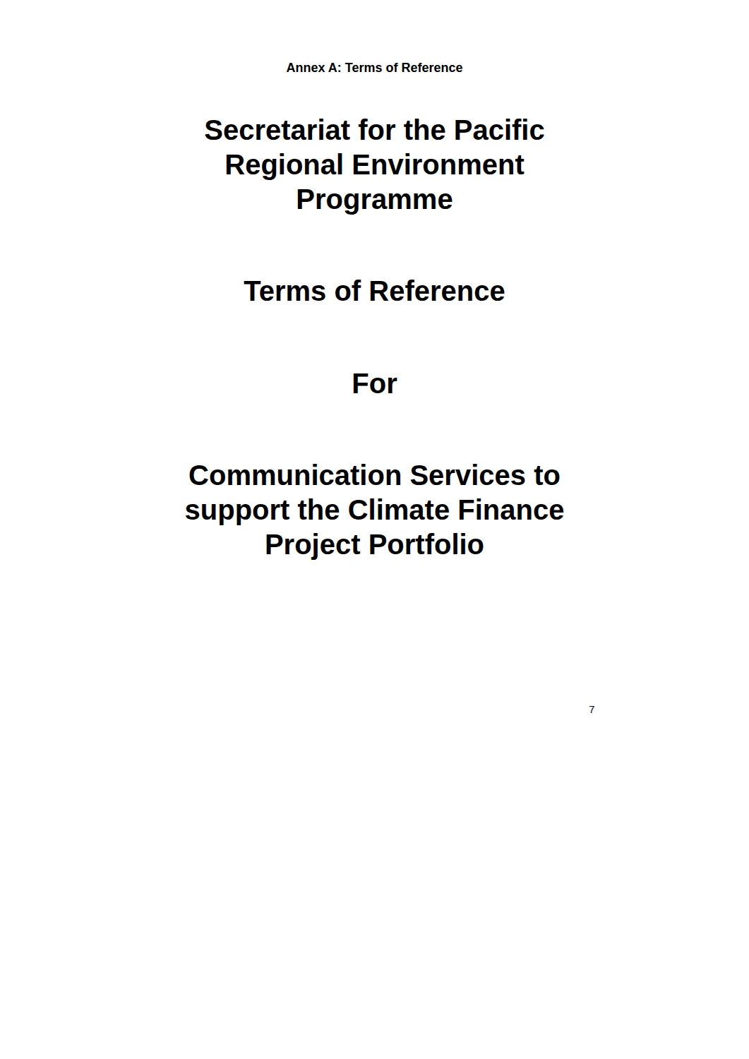Annex A: Terms of Reference
Secretariat for the Pacific Regional Environment Programme
Terms of Reference
For
Communication Services to support the Climate Finance Project Portfolio
7